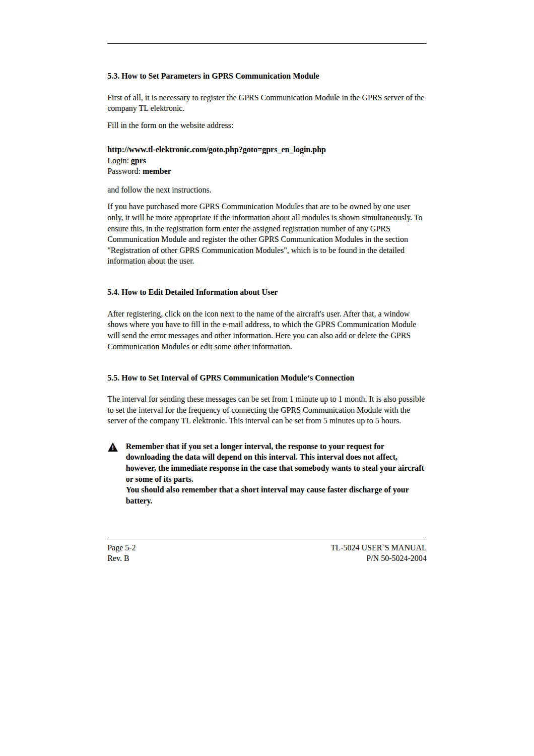5.3. How to Set Parameters in GPRS Communication Module
First of all, it is necessary to register the GPRS Communication Module in the GPRS server of the company TL elektronic.
Fill in the form on the website address:
http://www.tl-elektronic.com/goto.php?goto=gprs_en_login.php
Login: gprs
Password: member
and follow the next instructions.
If you have purchased more GPRS Communication Modules that are to be owned by one user only, it will be more appropriate if the information about all modules is shown simultaneously. To ensure this, in the registration form enter the assigned registration number of any GPRS Communication Module and register the other GPRS Communication Modules in the section "Registration of other GPRS Communication Modules", which is to be found in the detailed information about the user.
5.4. How to Edit Detailed Information about User
After registering, click on the icon next to the name of the aircraft's user. After that, a window shows where you have to fill in the e-mail address, to which the GPRS Communication Module will send the error messages and other information. Here you can also add or delete the GPRS Communication Modules or edit some other information.
5.5. How to Set Interval of GPRS Communication Module‘s Connection
The interval for sending these messages can be set from 1 minute up to 1 month. It is also possible to set the interval for the frequency of connecting the GPRS Communication Module with the server of the company TL elektronic. This interval can be set from 5 minutes up to 5 hours.
!
Remember that if you set a longer interval, the response to your request for downloading the data will depend on this interval. This interval does not affect, however, the immediate response in the case that somebody wants to steal your aircraft or some of its parts.
You should also remember that a short interval may cause faster discharge of your battery.
Page 5-2
Rev. B
TL-5024 USER`S MANUAL
P/N 50-5024-2004